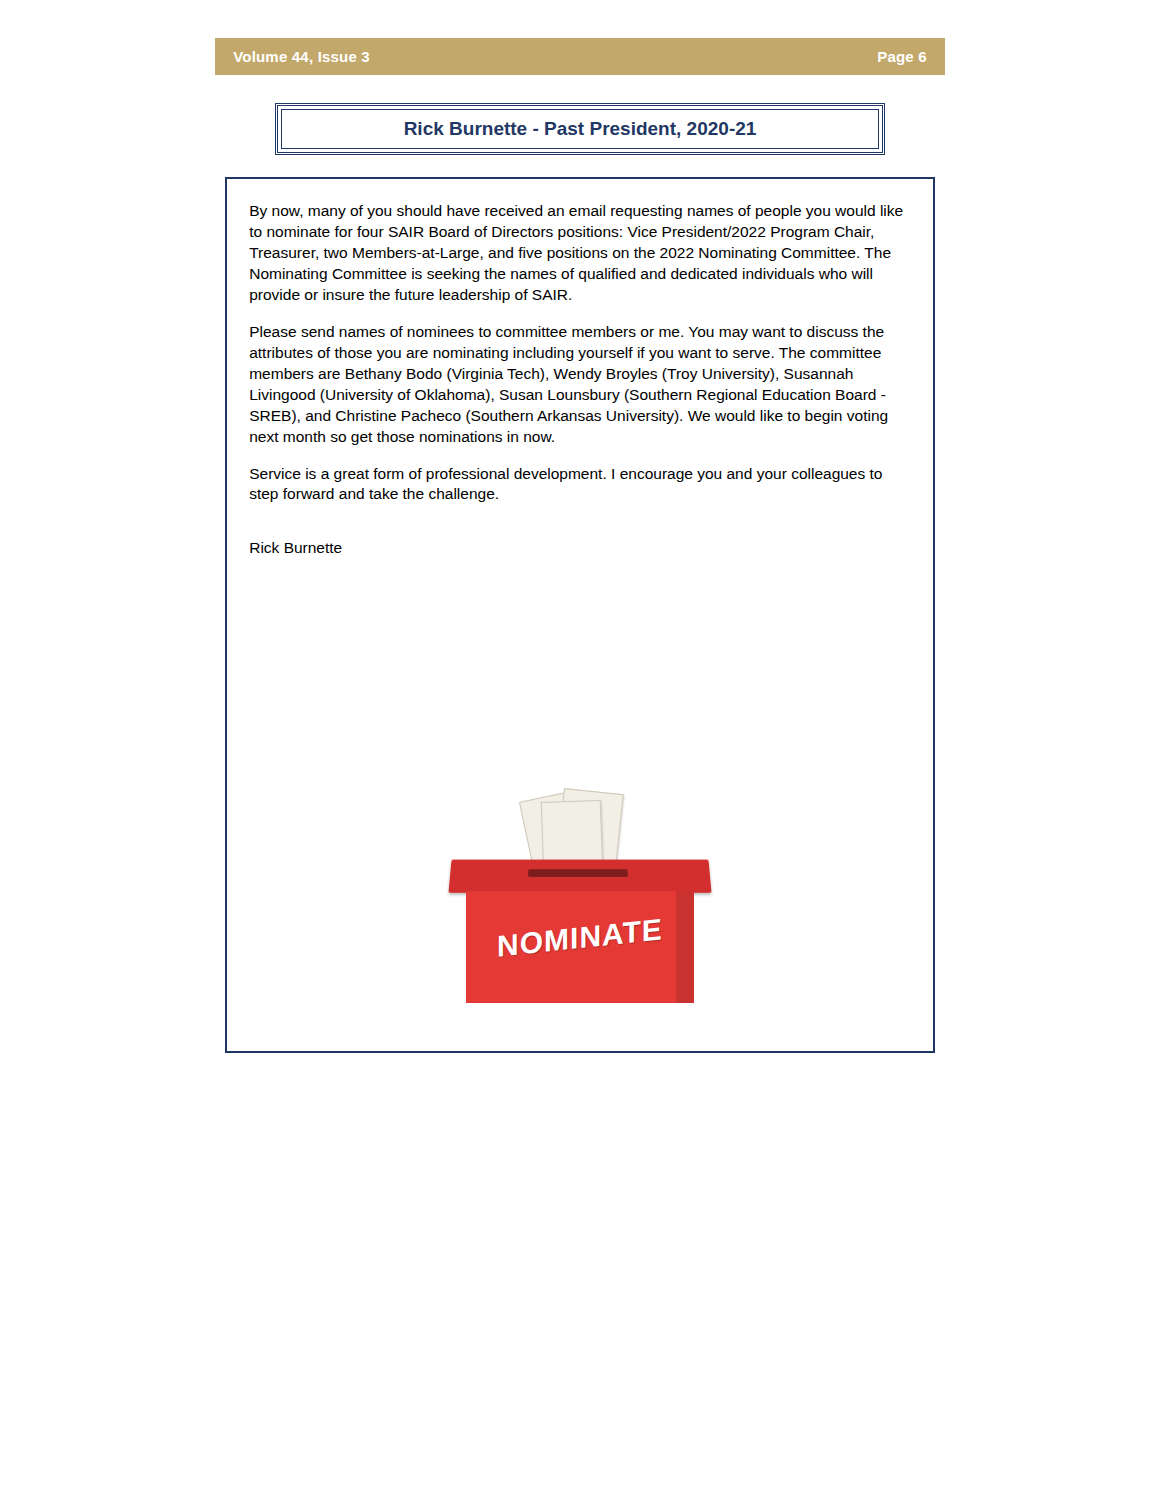Volume 44, Issue 3 Page 6
Rick Burnette - Past President, 2020-21
By now, many of you should have received an email requesting names of people you would like to nominate for four SAIR Board of Directors positions: Vice President/2022 Program Chair, Treasurer, two Members-at-Large, and five positions on the 2022 Nominating Committee. The Nominating Committee is seeking the names of qualified and dedicated individuals who will provide or insure the future leadership of SAIR.
Please send names of nominees to committee members or me. You may want to discuss the attributes of those you are nominating including yourself if you want to serve. The committee members are Bethany Bodo (Virginia Tech), Wendy Broyles (Troy University), Susannah Livingood (University of Oklahoma), Susan Lounsbury (Southern Regional Education Board - SREB), and Christine Pacheco (Southern Arkansas University). We would like to begin voting next month so get those nominations in now.
Service is a great form of professional development. I encourage you and your colleagues to step forward and take the challenge.
Rick Burnette
NOMINATE